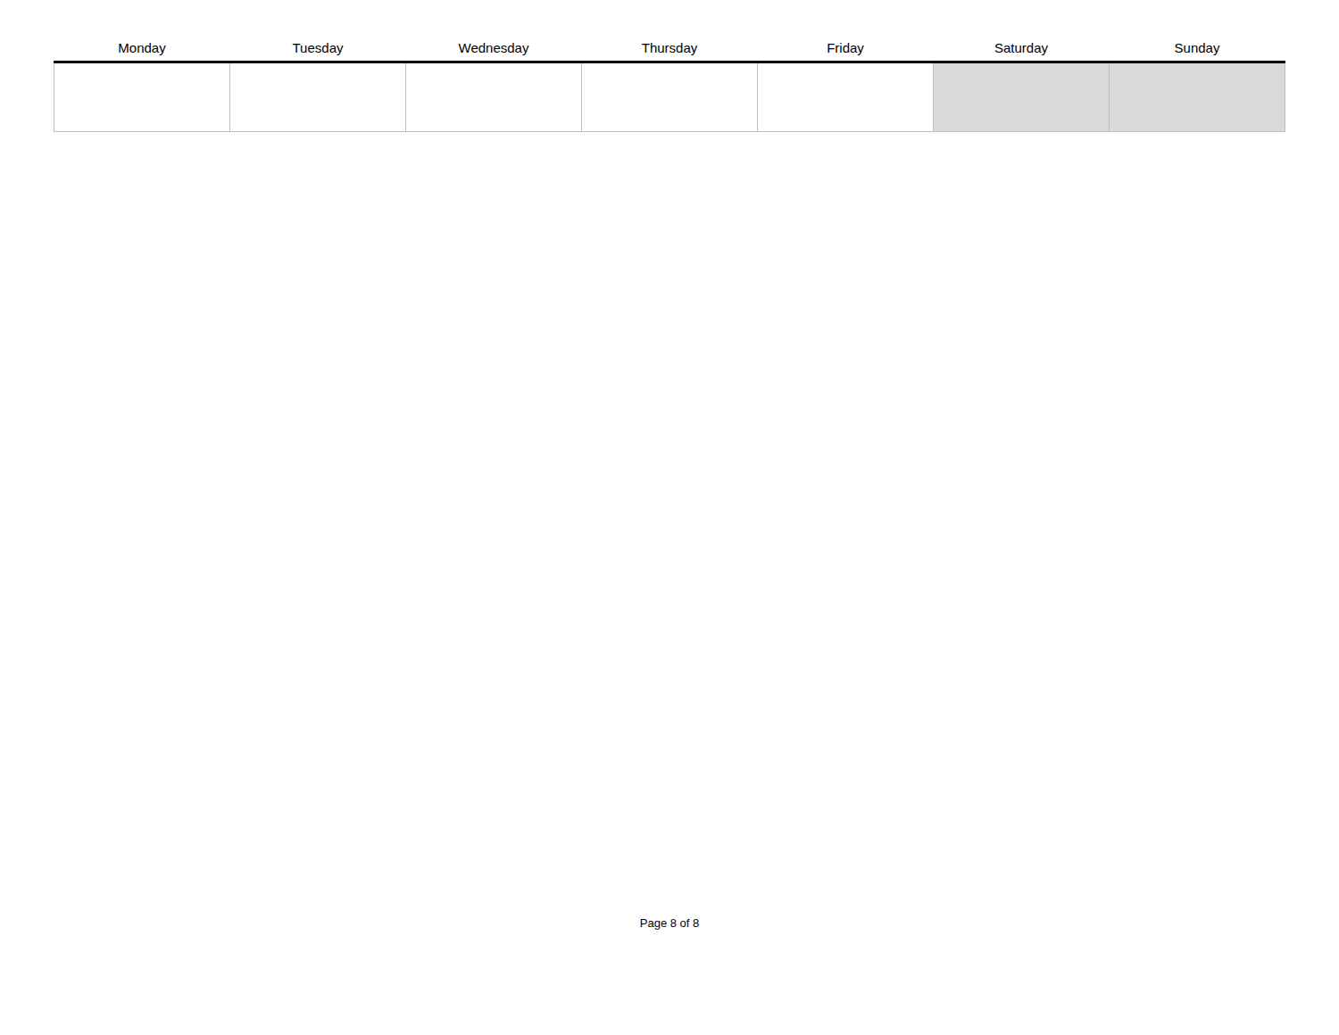| Monday | Tuesday | Wednesday | Thursday | Friday | Saturday | Sunday |
| --- | --- | --- | --- | --- | --- | --- |
Page 8 of 8